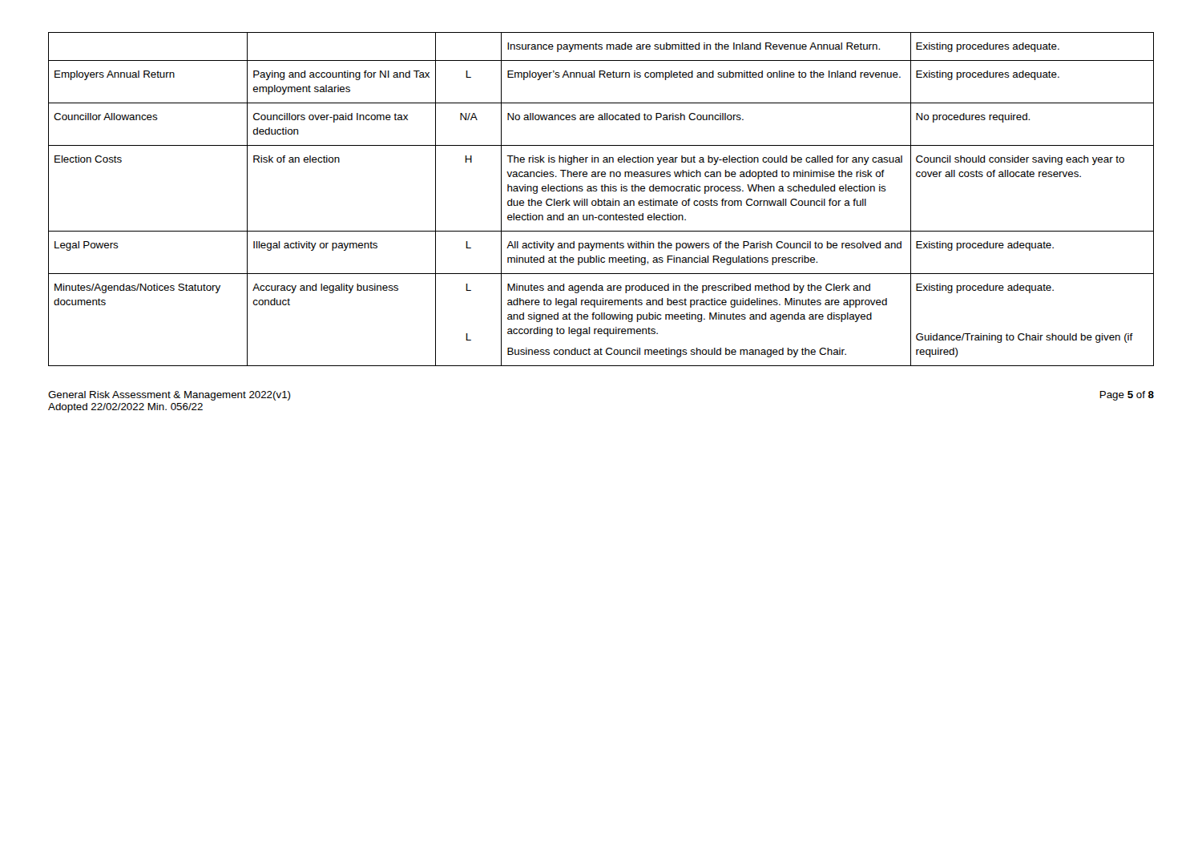| | | | Insurance payments made are submitted in the Inland Revenue Annual Return. | Existing procedures adequate. |
| Employers Annual Return | Paying and accounting for NI and Tax employment salaries | L | Employer’s Annual Return is completed and submitted online to the Inland revenue. | Existing procedures adequate. |
| Councillor Allowances | Councillors over-paid Income tax deduction | N/A | No allowances are allocated to Parish Councillors. | No procedures required. |
| Election Costs | Risk of an election | H | The risk is higher in an election year but a by-election could be called for any casual vacancies. There are no measures which can be adopted to minimise the risk of having elections as this is the democratic process. When a scheduled election is due the Clerk will obtain an estimate of costs from Cornwall Council for a full election and an un-contested election. | Council should consider saving each year to cover all costs of allocate reserves. |
| Legal Powers | Illegal activity or payments | L | All activity and payments within the powers of the Parish Council to be resolved and minuted at the public meeting, as Financial Regulations prescribe. | Existing procedure adequate. |
| Minutes/Agendas/Notices Statutory documents | Accuracy and legality business conduct | L L | Minutes and agenda are produced in the prescribed method by the Clerk and adhere to legal requirements and best practice guidelines. Minutes are approved and signed at the following pubic meeting. Minutes and agenda are displayed according to legal requirements. Business conduct at Council meetings should be managed by the Chair. | Existing procedure adequate. Guidance/Training to Chair should be given (if required) |
General Risk Assessment & Management 2022(v1)
Adopted 22/02/2022 Min. 056/22
Page 5 of 8